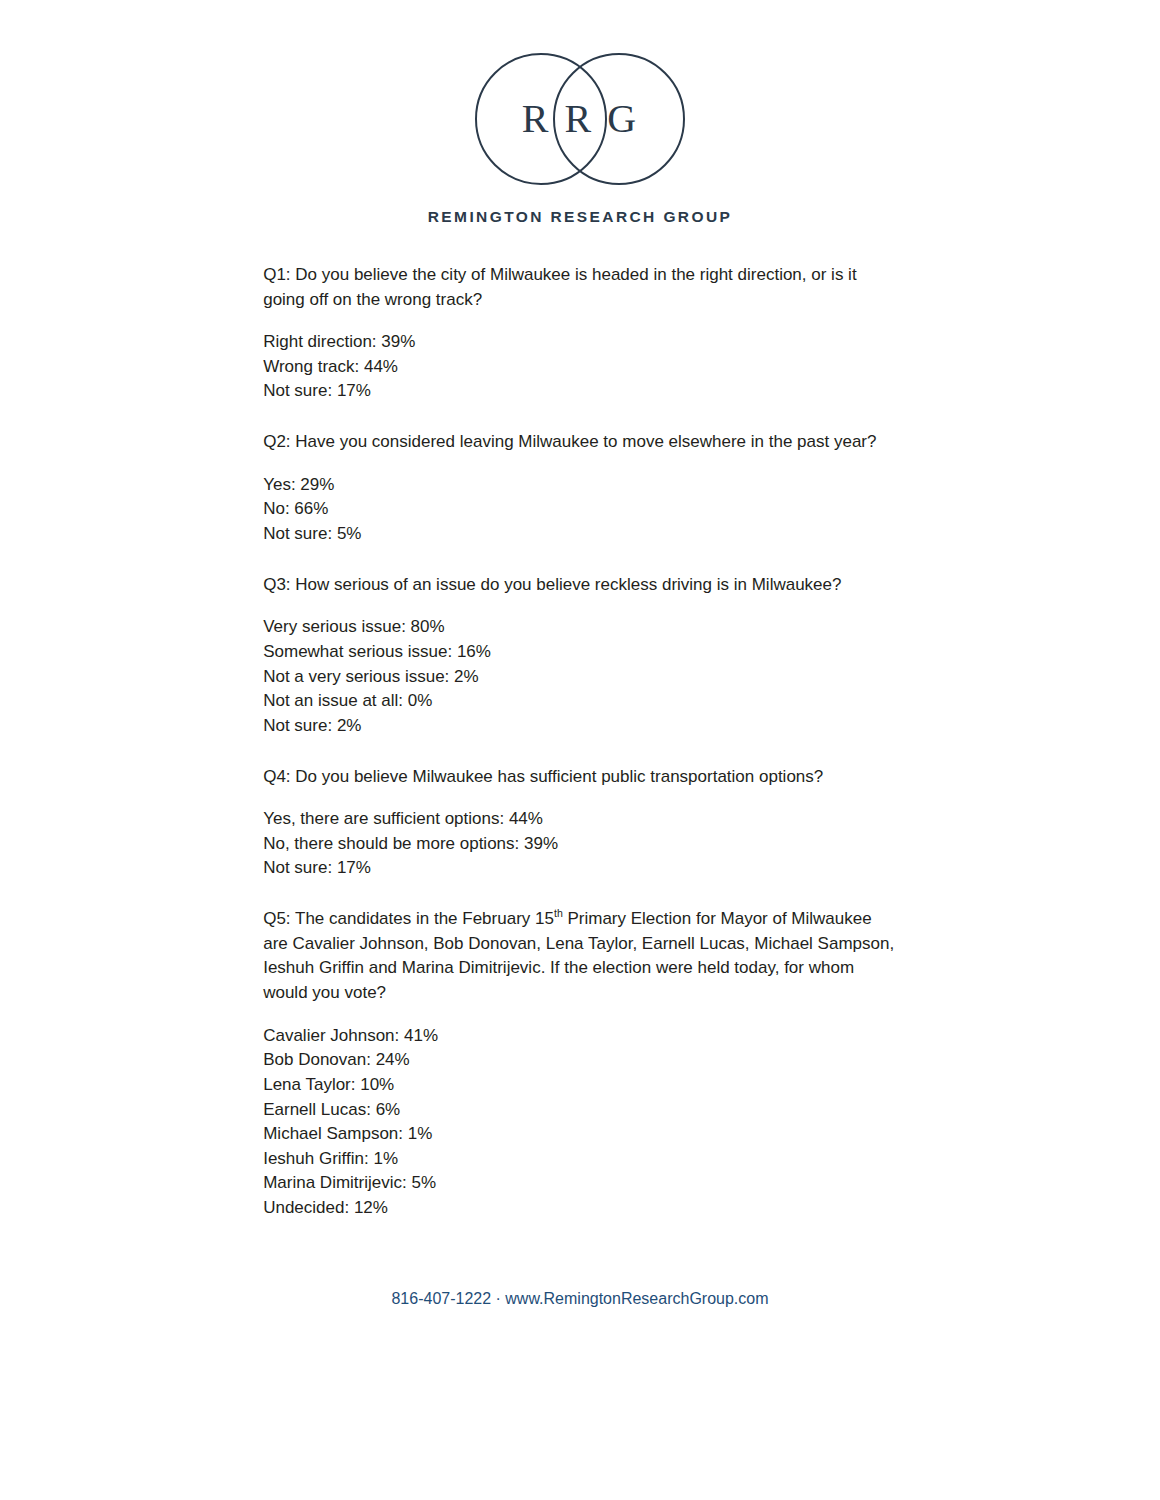RRG
REMINGTON RESEARCH GROUP
Q1: Do you believe the city of Milwaukee is headed in the right direction, or is it going off on the wrong track?
Right direction: 39%
Wrong track: 44%
Not sure: 17%
Q2: Have you considered leaving Milwaukee to move elsewhere in the past year?
Yes: 29%
No: 66%
Not sure: 5%
Q3: How serious of an issue do you believe reckless driving is in Milwaukee?
Very serious issue: 80%
Somewhat serious issue: 16%
Not a very serious issue: 2%
Not an issue at all: 0%
Not sure: 2%
Q4: Do you believe Milwaukee has sufficient public transportation options?
Yes, there are sufficient options: 44%
No, there should be more options: 39%
Not sure: 17%
Q5: The candidates in the February 15th Primary Election for Mayor of Milwaukee are Cavalier Johnson, Bob Donovan, Lena Taylor, Earnell Lucas, Michael Sampson, Ieshuh Griffin and Marina Dimitrijevic. If the election were held today, for whom would you vote?
Cavalier Johnson: 41%
Bob Donovan: 24%
Lena Taylor: 10%
Earnell Lucas: 6%
Michael Sampson: 1%
Ieshuh Griffin: 1%
Marina Dimitrijevic: 5%
Undecided: 12%
816-407-1222 · www.RemingtonResearchGroup.com